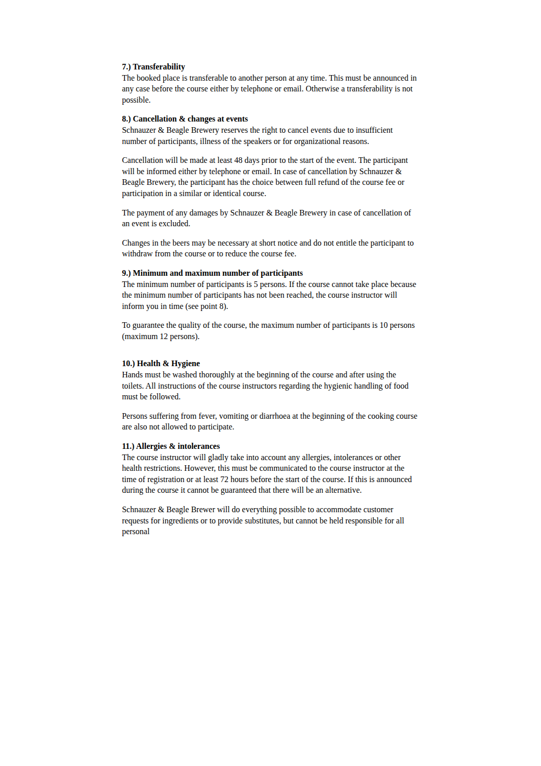7.) Transferability
The booked place is transferable to another person at any time. This must be announced in any case before the course either by telephone or email. Otherwise a transferability is not possible.
8.) Cancellation & changes at events
Schnauzer & Beagle Brewery reserves the right to cancel events due to insufficient number of participants, illness of the speakers or for organizational reasons.
Cancellation will be made at least 48 days prior to the start of the event. The participant will be informed either by telephone or email. In case of cancellation by Schnauzer & Beagle Brewery, the participant has the choice between full refund of the course fee or participation in a similar or identical course.
The payment of any damages by Schnauzer & Beagle Brewery in case of cancellation of an event is excluded.
Changes in the beers may be necessary at short notice and do not entitle the participant to withdraw from the course or to reduce the course fee.
9.) Minimum and maximum number of participants
The minimum number of participants is 5 persons. If the course cannot take place because the minimum number of participants has not been reached, the course instructor will inform you in time (see point 8).
To guarantee the quality of the course, the maximum number of participants is 10 persons (maximum 12 persons).
10.) Health & Hygiene
Hands must be washed thoroughly at the beginning of the course and after using the toilets. All instructions of the course instructors regarding the hygienic handling of food must be followed.
Persons suffering from fever, vomiting or diarrhoea at the beginning of the cooking course are also not allowed to participate.
11.) Allergies & intolerances
The course instructor will gladly take into account any allergies, intolerances or other health restrictions. However, this must be communicated to the course instructor at the time of registration or at least 72 hours before the start of the course. If this is announced during the course it cannot be guaranteed that there will be an alternative.
Schnauzer & Beagle Brewer will do everything possible to accommodate customer requests for ingredients or to provide substitutes, but cannot be held responsible for all personal